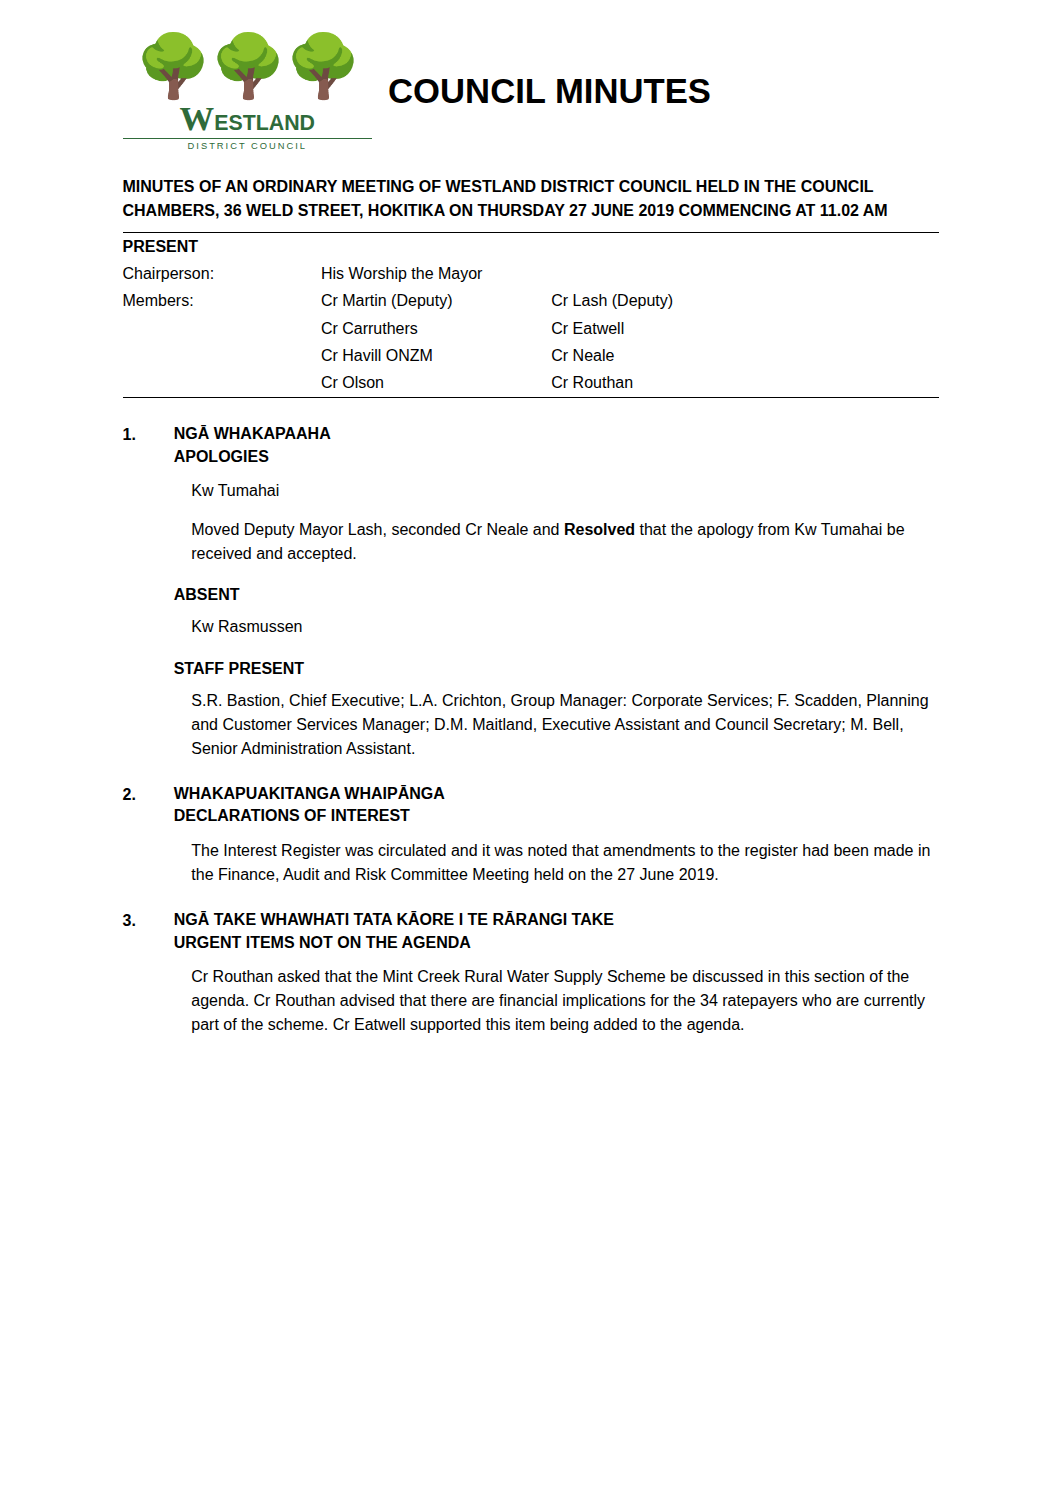🌳🌳🌳 WESTLAND DISTRICT COUNCIL
COUNCIL MINUTES
Minutes of an ordinary meeting of Westland District Council held in the Council Chambers, 36 Weld Street, Hokitika on Thursday 27 June 2019 commencing at 11.02 am
| Present |
| --- |
| Chairperson: | His Worship the Mayor |
| Members: | Cr Martin (Deputy) | Cr Lash (Deputy) |
| | Cr Carruthers | Cr Eatwell |
| | Cr Havill ONZM | Cr Neale |
| | Cr Olson | Cr Routhan |
Ngā Whakapaaha
Apologies
Kw Tumahai
Moved Deputy Mayor Lash, seconded Cr Neale and Resolved that the apology from Kw Tumahai be received and accepted.
Absent
Kw Rasmussen
Staff Present
S.R. Bastion, Chief Executive; L.A. Crichton, Group Manager: Corporate Services; F. Scadden, Planning and Customer Services Manager; D.M. Maitland, Executive Assistant and Council Secretary; M. Bell, Senior Administration Assistant.
Whakapuakitanga Whaipānga
Declarations of Interest
The Interest Register was circulated and it was noted that amendments to the register had been made in the Finance, Audit and Risk Committee Meeting held on the 27 June 2019.
Ngā Take Whawhati Tata Kāore i te Rārangi Take
Urgent Items Not on the Agenda
Cr Routhan asked that the Mint Creek Rural Water Supply Scheme be discussed in this section of the agenda. Cr Routhan advised that there are financial implications for the 34 ratepayers who are currently part of the scheme. Cr Eatwell supported this item being added to the agenda.